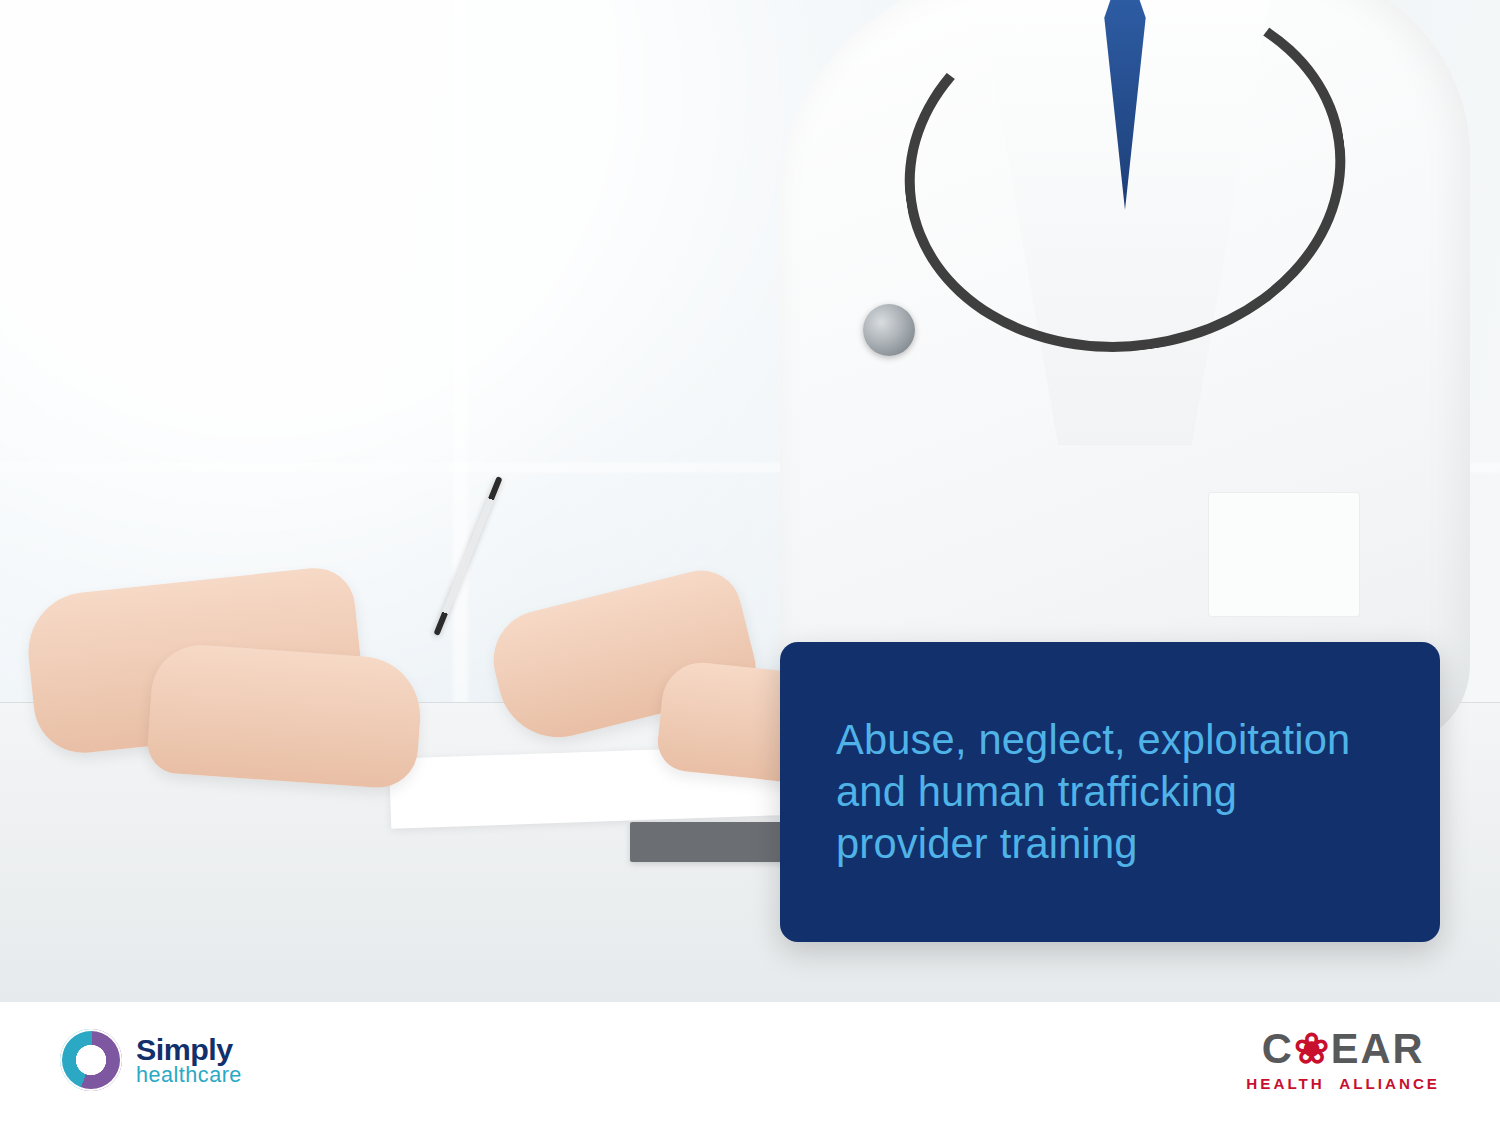Abuse, neglect, exploitation and human trafficking provider training
Simply healthcare
C❀EAR
HEALTH ALLIANCE